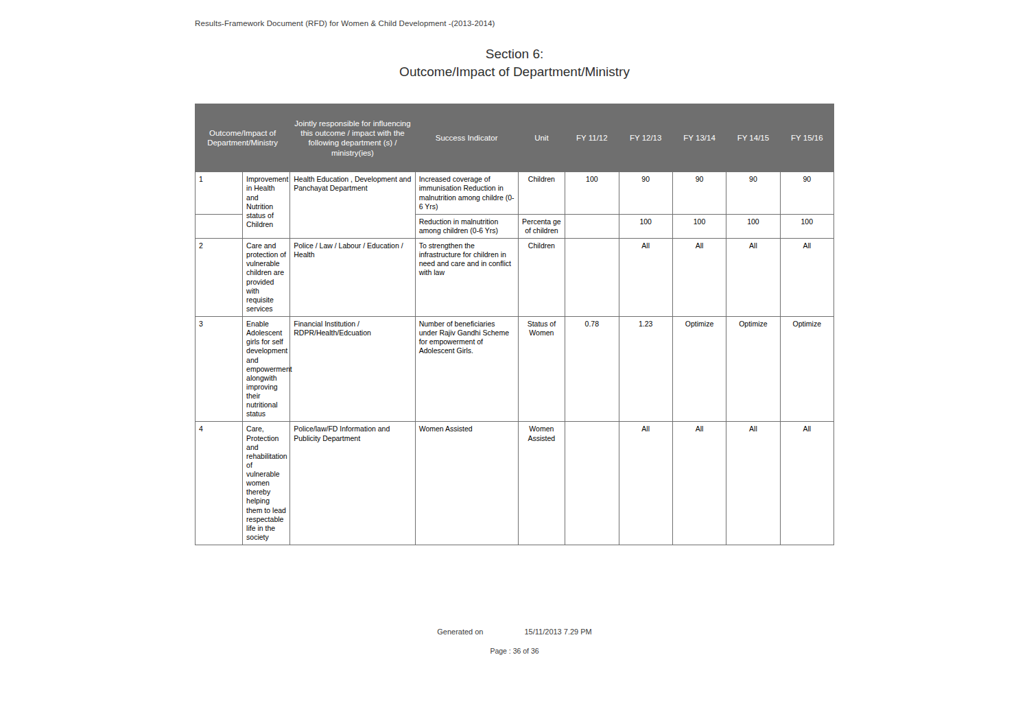Results-Framework Document (RFD) for Women & Child Development -(2013-2014)
Section 6:Outcome/Impact of Department/Ministry
| Outcome/Impact of Department/Ministry | Jointly responsible for influencing this outcome / impact with the following department (s) / ministry(ies) | Success Indicator | Unit | FY 11/12 | FY 12/13 | FY 13/14 | FY 14/15 | FY 15/16 |
| --- | --- | --- | --- | --- | --- | --- | --- | --- |
| 1 | Improvement in Health and Nutrition status of Children | Health Education , Development and Panchayat Department | Increased coverage of immunisation Reduction in malnutrition among childre (0-6 Yrs) | Children | 100 | 90 | 90 | 90 | 90 |
| | Reduction in malnutrition among children (0-6 Yrs) | Percenta ge of children | | 100 | 100 | 100 | 100 |
| 2 | Care and protection of vulnerable children are provided with requisite services | Police / Law / Labour / Education / Health | To strengthen the infrastructure for children in need and care and in conflict with law | Children | | All | All | All | All |
| 3 | Enable Adolescent girls for self development and empowerment alongwith improving their nutritional status | Financial Institution / RDPR/Health/Edcuation | Number of beneficiaries under Rajiv Gandhi Scheme for empowerment of Adolescent Girls. | Status of Women | 0.78 | 1.23 | Optimize | Optimize | Optimize |
| 4 | Care, Protection and rehabilitation of vulnerable women thereby helping them to lead respectable life in the society | Police/law/FD Information and Publicity Department | Women Assisted | Women Assisted | | All | All | All | All |
Generated on 15/11/2013 7.29 PM
Page : 36 of 36